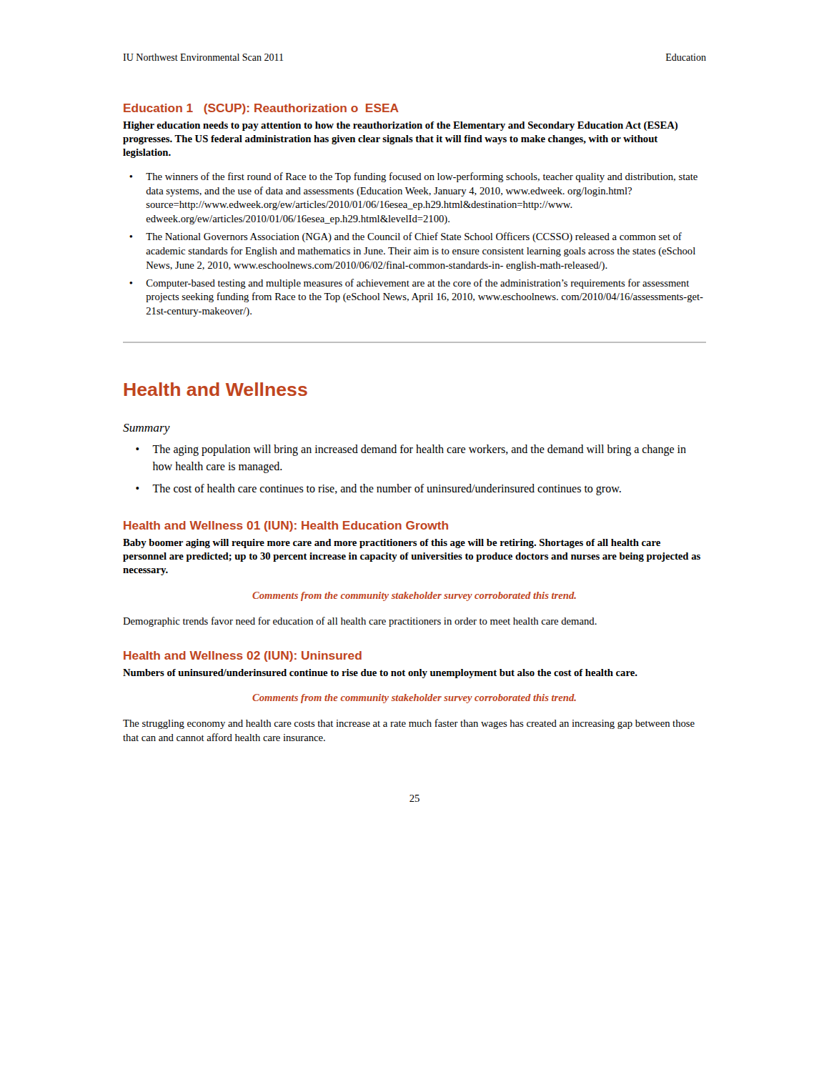IU Northwest Environmental Scan 2011 Education
Education 1 (SCUP): Reauthorization o ESEA
Higher education needs to pay attention to how the reauthorization of the Elementary and Secondary Education Act (ESEA) progresses. The US federal administration has given clear signals that it will find ways to make changes, with or without legislation.
The winners of the first round of Race to the Top funding focused on low-performing schools, teacher quality and distribution, state data systems, and the use of data and assessments (Education Week, January 4, 2010, www.edweek. org/login.html?source=http://www.edweek.org/ew/articles/2010/01/06/16esea_ep.h29.html&destination=http://www. edweek.org/ew/articles/2010/01/06/16esea_ep.h29.html&levelId=2100).
The National Governors Association (NGA) and the Council of Chief State School Officers (CCSSO) released a common set of academic standards for English and mathematics in June. Their aim is to ensure consistent learning goals across the states (eSchool News, June 2, 2010, www.eschoolnews.com/2010/06/02/final-common-standards-in- english-math-released/).
Computer-based testing and multiple measures of achievement are at the core of the administration’s requirements for assessment projects seeking funding from Race to the Top (eSchool News, April 16, 2010, www.eschoolnews. com/2010/04/16/assessments-get-21st-century-makeover/).
Health and Wellness
Summary
The aging population will bring an increased demand for health care workers, and the demand will bring a change in how health care is managed.
The cost of health care continues to rise, and the number of uninsured/underinsured continues to grow.
Health and Wellness 01 (IUN): Health Education Growth
Baby boomer aging will require more care and more practitioners of this age will be retiring. Shortages of all health care personnel are predicted; up to 30 percent increase in capacity of universities to produce doctors and nurses are being projected as necessary.
Comments from the community stakeholder survey corroborated this trend.
Demographic trends favor need for education of all health care practitioners in order to meet health care demand.
Health and Wellness 02 (IUN): Uninsured
Numbers of uninsured/underinsured continue to rise due to not only unemployment but also the cost of health care.
Comments from the community stakeholder survey corroborated this trend.
The struggling economy and health care costs that increase at a rate much faster than wages has created an increasing gap between those that can and cannot afford health care insurance.
25